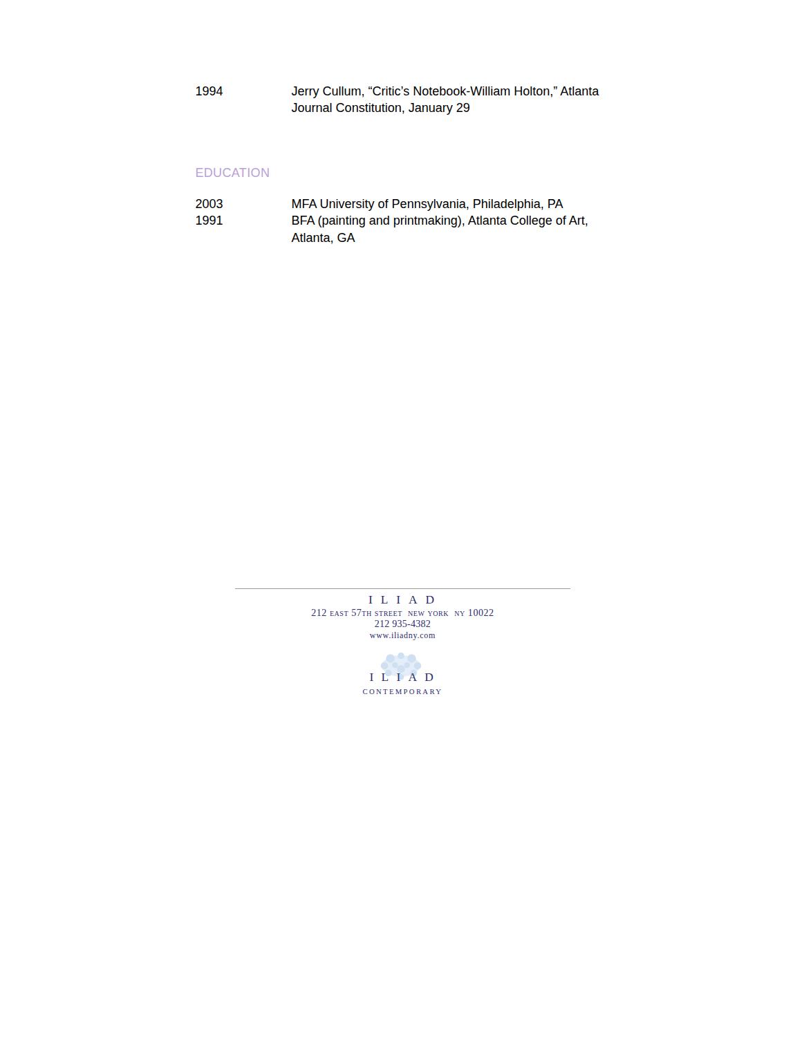1994
Jerry Cullum, “Critic’s Notebook-William Holton,” Atlanta Journal Constitution, January 29
EDUCATION
2003
MFA University of Pennsylvania, Philadelphia, PA
1991
BFA (painting and printmaking), Atlanta College of Art, Atlanta, GA
I L I A D
212 east 57th street new york ny 10022
212 935-4382
www.iliadny.com
I L I A D
CONTEMPORARY